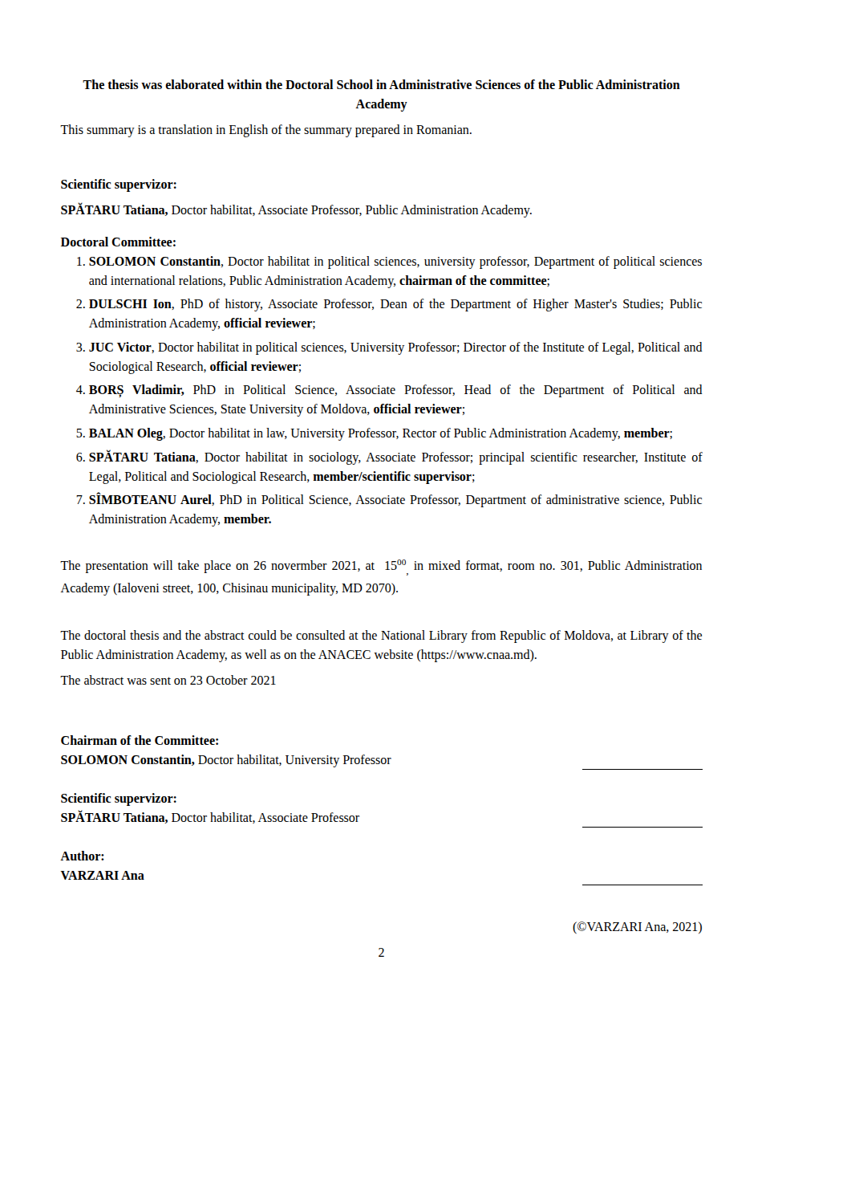The thesis was elaborated within the Doctoral School in Administrative Sciences of the Public Administration Academy
This summary is a translation in English of the summary prepared in Romanian.
Scientific supervizor:
SPĂTARU Tatiana, Doctor habilitat, Associate Professor, Public Administration Academy.
Doctoral Committee:
SOLOMON Constantin, Doctor habilitat in political sciences, university professor, Department of political sciences and international relations, Public Administration Academy, chairman of the committee;
DULSCHI Ion, PhD of history, Associate Professor, Dean of the Department of Higher Master's Studies; Public Administration Academy, official reviewer;
JUC Victor, Doctor habilitat in political sciences, University Professor; Director of the Institute of Legal, Political and Sociological Research, official reviewer;
BORȘ Vladimir, PhD in Political Science, Associate Professor, Head of the Department of Political and Administrative Sciences, State University of Moldova, official reviewer;
BALAN Oleg, Doctor habilitat in law, University Professor, Rector of Public Administration Academy, member;
SPĂTARU Tatiana, Doctor habilitat in sociology, Associate Professor; principal scientific researcher, Institute of Legal, Political and Sociological Research, member/scientific supervisor;
SÎMBOTEANU Aurel, PhD in Political Science, Associate Professor, Department of administrative science, Public Administration Academy, member.
The presentation will take place on 26 novermber 2021, at 1500, in mixed format, room no. 301, Public Administration Academy (Ialoveni street, 100, Chisinau municipality, MD 2070).
The doctoral thesis and the abstract could be consulted at the National Library from Republic of Moldova, at Library of the Public Administration Academy, as well as on the ANACEC website (https://www.cnaa.md).
The abstract was sent on 23 October 2021
Chairman of the Committee:
SOLOMON Constantin, Doctor habilitat, University Professor
Scientific supervizor:
SPĂTARU Tatiana, Doctor habilitat, Associate Professor
Author:
VARZARI Ana
(©VARZARI Ana, 2021)
2